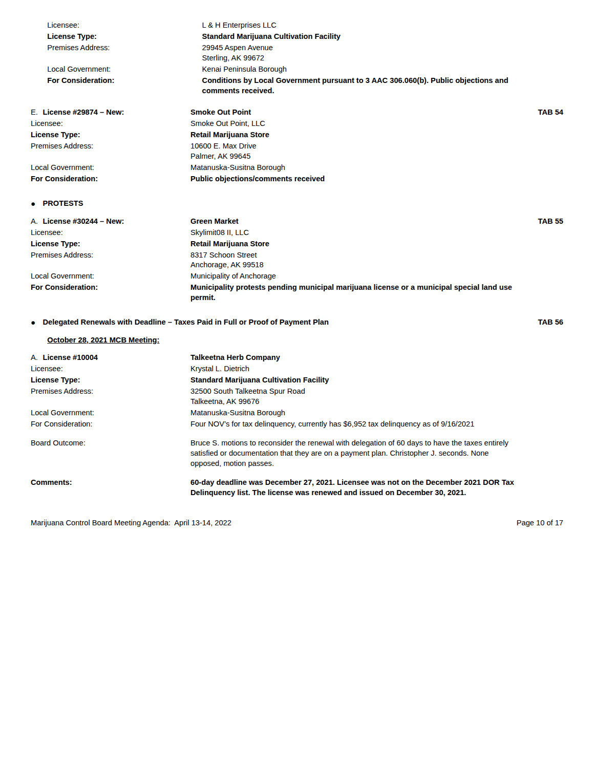| Licensee: | L & H Enterprises LLC | |
| License Type: | Standard Marijuana Cultivation Facility | |
| Premises Address: | 29945 Aspen Avenue Sterling, AK 99672 | |
| Local Government: | Kenai Peninsula Borough | |
| For Consideration: | Conditions by Local Government pursuant to 3 AAC 306.060(b). Public objections and comments received. | |
| E. License #29874 – New: | Smoke Out Point | TAB 54 |
| Licensee: | Smoke Out Point, LLC | |
| License Type: | Retail Marijuana Store | |
| Premises Address: | 10600 E. Max Drive Palmer, AK 99645 | |
| Local Government: | Matanuska-Susitna Borough | |
| For Consideration: | Public objections/comments received | |
PROTESTS
| A. License #30244 – New: | Green Market | TAB 55 |
| Licensee: | Skylimit08 II, LLC | |
| License Type: | Retail Marijuana Store | |
| Premises Address: | 8317 Schoon Street Anchorage, AK 99518 | |
| Local Government: | Municipality of Anchorage | |
| For Consideration: | Municipality protests pending municipal marijuana license or a municipal special land use permit. | |
Delegated Renewals with Deadline – Taxes Paid in Full or Proof of Payment Plan TAB 56
October 28, 2021 MCB Meeting:
| A. License #10004 | Talkeetna Herb Company | |
| Licensee: | Krystal L. Dietrich | |
| License Type: | Standard Marijuana Cultivation Facility | |
| Premises Address: | 32500 South Talkeetna Spur Road Talkeetna, AK 99676 | |
| Local Government: | Matanuska-Susitna Borough | |
| For Consideration: | Four NOV’s for tax delinquency, currently has $6,952 tax delinquency as of 9/16/2021 | |
| Board Outcome: | Bruce S. motions to reconsider the renewal with delegation of 60 days to have the taxes entirely satisfied or documentation that they are on a payment plan. Christopher J. seconds. None opposed, motion passes. | |
| Comments: | 60-day deadline was December 27, 2021. Licensee was not on the December 2021 DOR Tax Delinquency list. The license was renewed and issued on December 30, 2021. | |
Marijuana Control Board Meeting Agenda: April 13-14, 2022 Page 10 of 17